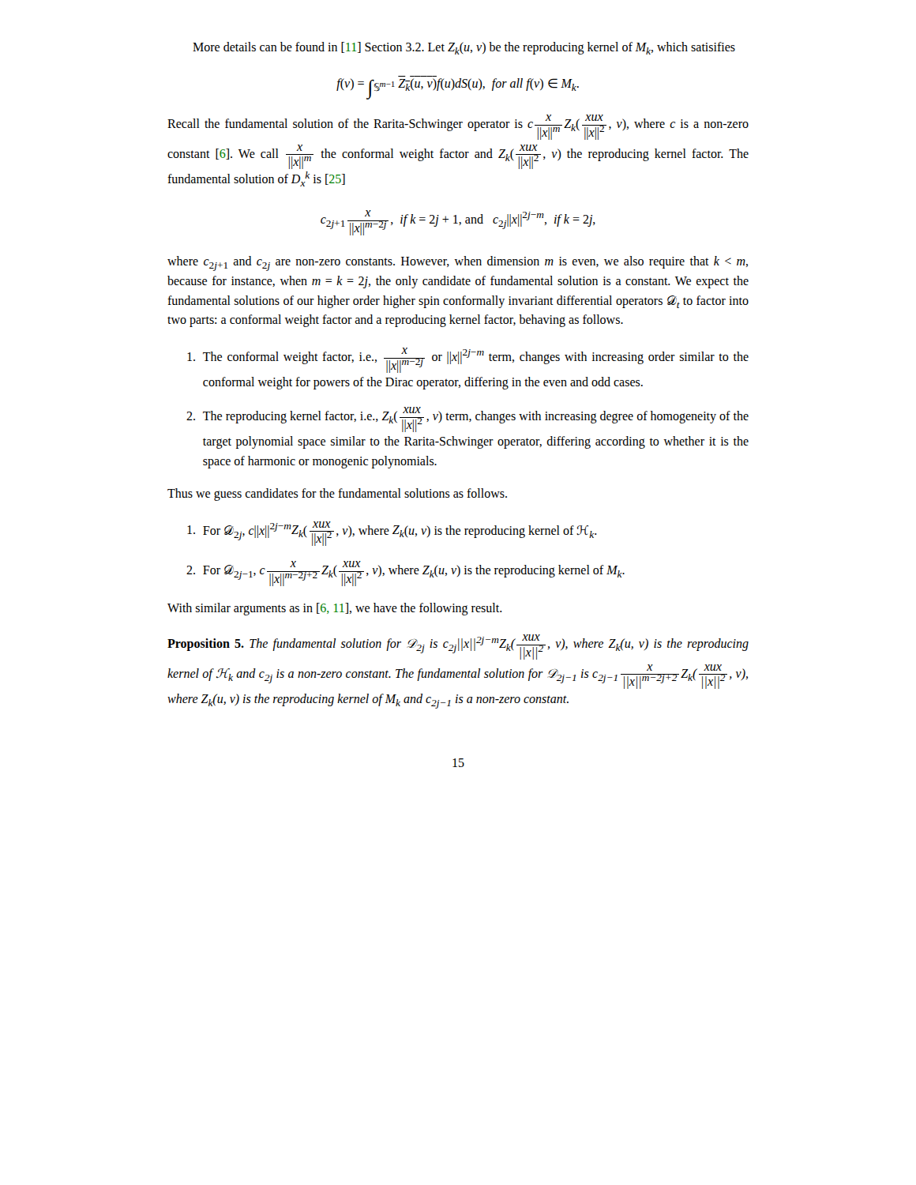More details can be found in [11] Section 3.2. Let Zk(u, v) be the reproducing kernel of Mk, which satisifies
f(v) = ∫𝕊m−1 Zk(u, v) f(u)dS(u), for all f(v) ∈ Mk.
Recall the fundamental solution of the Rarita-Schwinger operator is cx||x||m Zk(xux||x||2, v), where c is a non-zero constant [6]. We call x||x||m the conformal weight factor and Zk(xux||x||2, v) the reproducing kernel factor. The fundamental solution of Dxk is [25]
c2j+1x||x||m−2j, if k = 2j + 1, and c2j||x||2j−m, if k = 2j,
where c2j+1 and c2j are non-zero constants. However, when dimension m is even, we also require that k < m, because for instance, when m = k = 2j, the only candidate of fundamental solution is a constant. We expect the fundamental solutions of our higher order higher spin conformally invariant differential operators 𝒟t to factor into two parts: a conformal weight factor and a reproducing kernel factor, behaving as follows.
The conformal weight factor, i.e., x||x||m−2j or ||x||2j−m term, changes with increasing order similar to the conformal weight for powers of the Dirac operator, differing in the even and odd cases.
The reproducing kernel factor, i.e., Zk(xux||x||2, v) term, changes with increasing degree of homogeneity of the target polynomial space similar to the Rarita-Schwinger operator, differing according to whether it is the space of harmonic or monogenic polynomials.
Thus we guess candidates for the fundamental solutions as follows.
For 𝒟2j, c||x||2j−mZk(xux||x||2, v), where Zk(u, v) is the reproducing kernel of ℋk.
For 𝒟2j−1, cx||x||m−2j+2 Zk(xux||x||2, v), where Zk(u, v) is the reproducing kernel of Mk.
With similar arguments as in [6, 11], we have the following result.
Proposition 5. The fundamental solution for 𝒟2j is c2j||x||2j−mZk(xux||x||2, v), where Zk(u, v) is the reproducing kernel of ℋk and c2j is a non-zero constant. The fundamental solution for 𝒟2j−1 is c2j−1x||x||m−2j+2 Zk(xux||x||2, v), where Zk(u, v) is the reproducing kernel of Mk and c2j−1 is a non-zero constant.
15